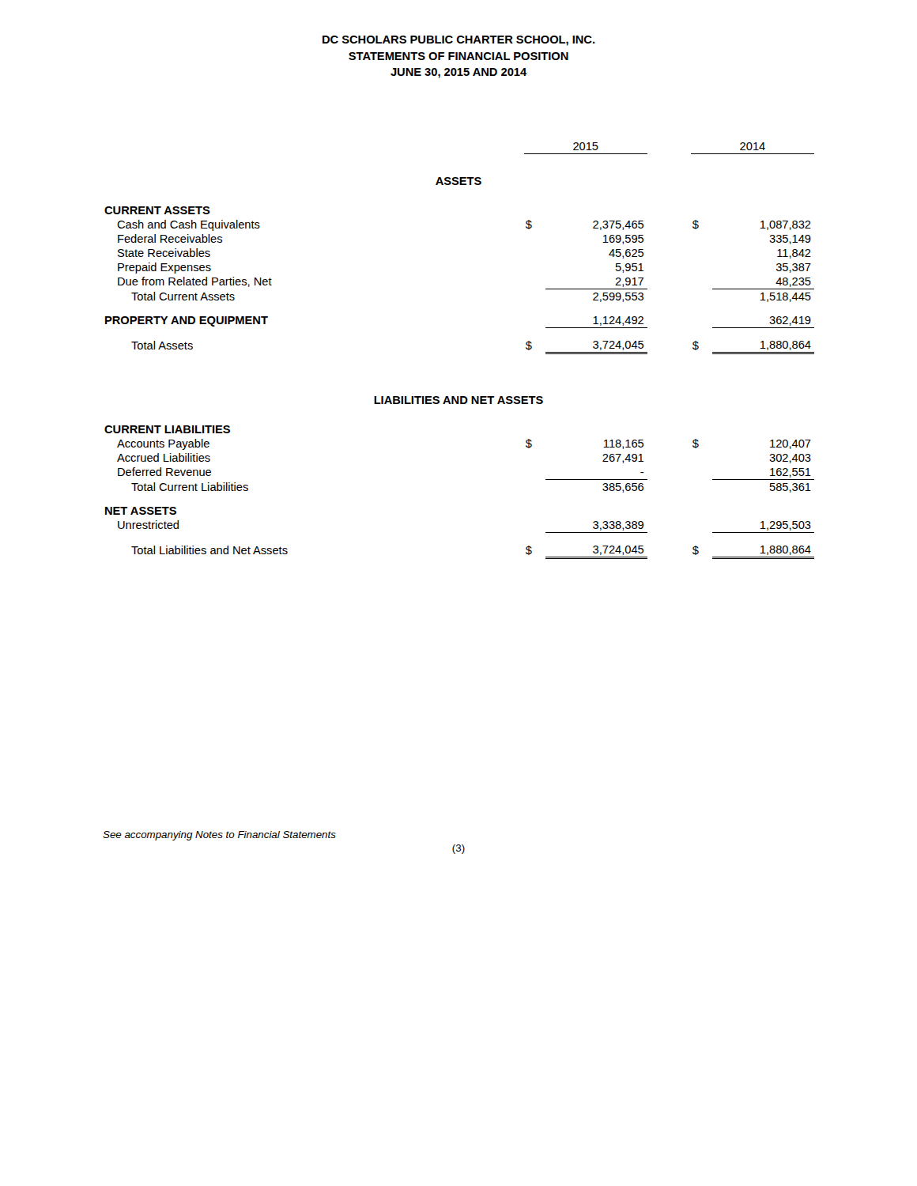DC SCHOLARS PUBLIC CHARTER SCHOOL, INC.
STATEMENTS OF FINANCIAL POSITION
JUNE 30, 2015 AND 2014
| | | 2015 | | 2014 |
| ASSETS |
| CURRENT ASSETS | | | | | | |
| Cash and Cash Equivalents | | $ | 2,375,465 | | $ | 1,087,832 |
| Federal Receivables | | | 169,595 | | | 335,149 |
| State Receivables | | | 45,625 | | | 11,842 |
| Prepaid Expenses | | | 5,951 | | | 35,387 |
| Due from Related Parties, Net | | | 2,917 | | | 48,235 |
| Total Current Assets | | | 2,599,553 | | | 1,518,445 |
| PROPERTY AND EQUIPMENT | | | 1,124,492 | | | 362,419 |
| Total Assets | | $ | 3,724,045 | | $ | 1,880,864 |
| LIABILITIES AND NET ASSETS |
| CURRENT LIABILITIES | | | | | | |
| Accounts Payable | | $ | 118,165 | | $ | 120,407 |
| Accrued Liabilities | | | 267,491 | | | 302,403 |
| Deferred Revenue | | | - | | | 162,551 |
| Total Current Liabilities | | | 385,656 | | | 585,361 |
| NET ASSETS | | | | | | |
| Unrestricted | | | 3,338,389 | | | 1,295,503 |
| Total Liabilities and Net Assets | | $ | 3,724,045 | | $ | 1,880,864 |
See accompanying Notes to Financial Statements
(3)